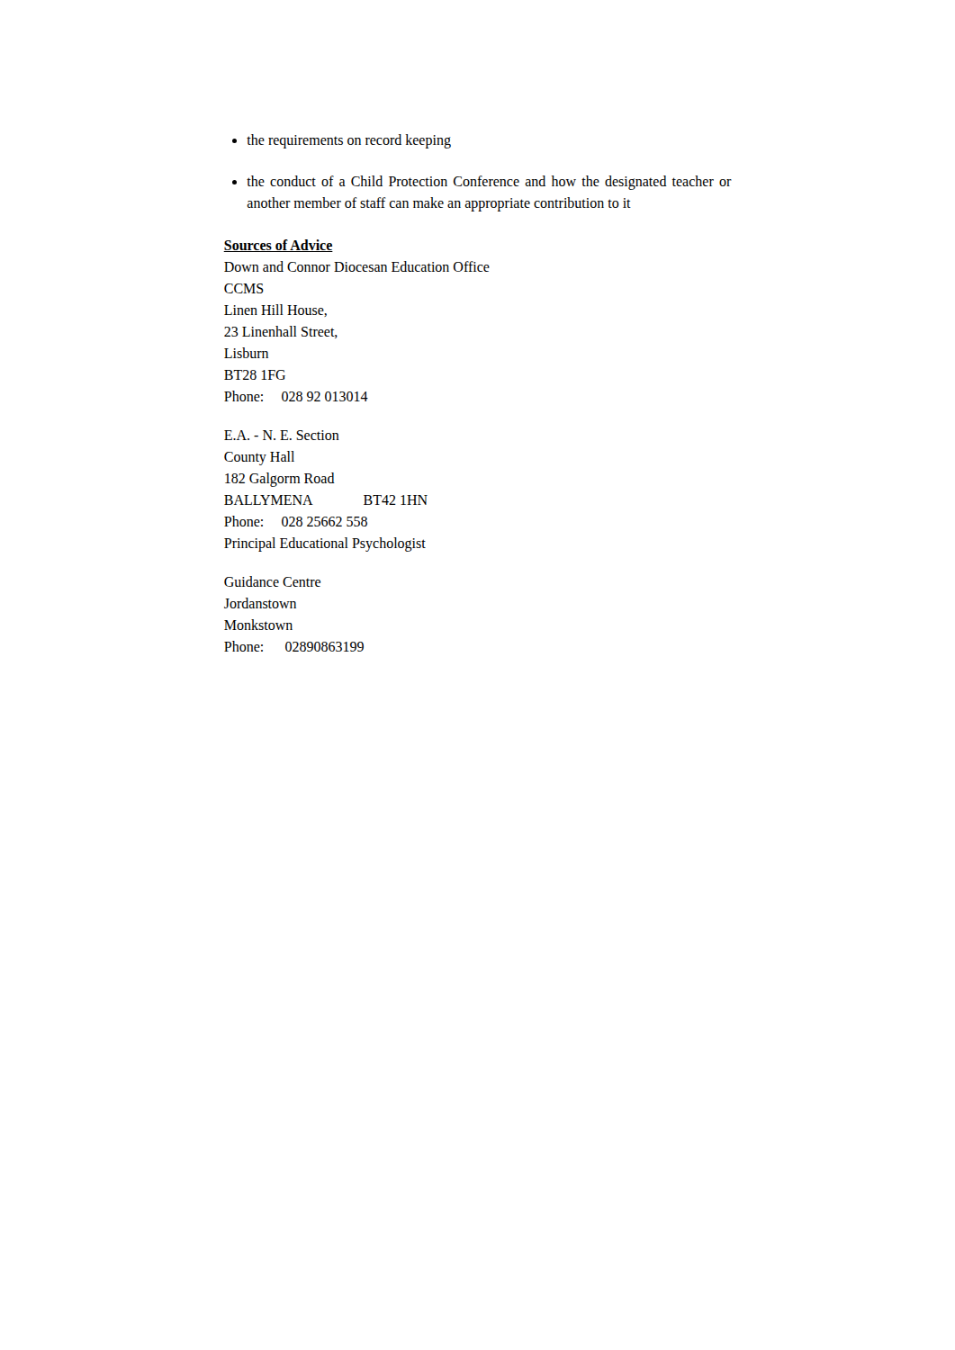the requirements on record keeping
the conduct of a Child Protection Conference and how the designated teacher or another member of staff can make an appropriate contribution to it
Sources of Advice
Down and Connor Diocesan Education Office
CCMS
Linen Hill House,
23 Linenhall Street,
Lisburn
BT28 1FG
Phone: 028 92 013014
E.A. - N. E. Section
County Hall
182 Galgorm Road
BALLYMENA BT42 1HN
Phone: 028 25662 558
Principal Educational Psychologist
Guidance Centre
Jordanstown
Monkstown
Phone: 02890863199